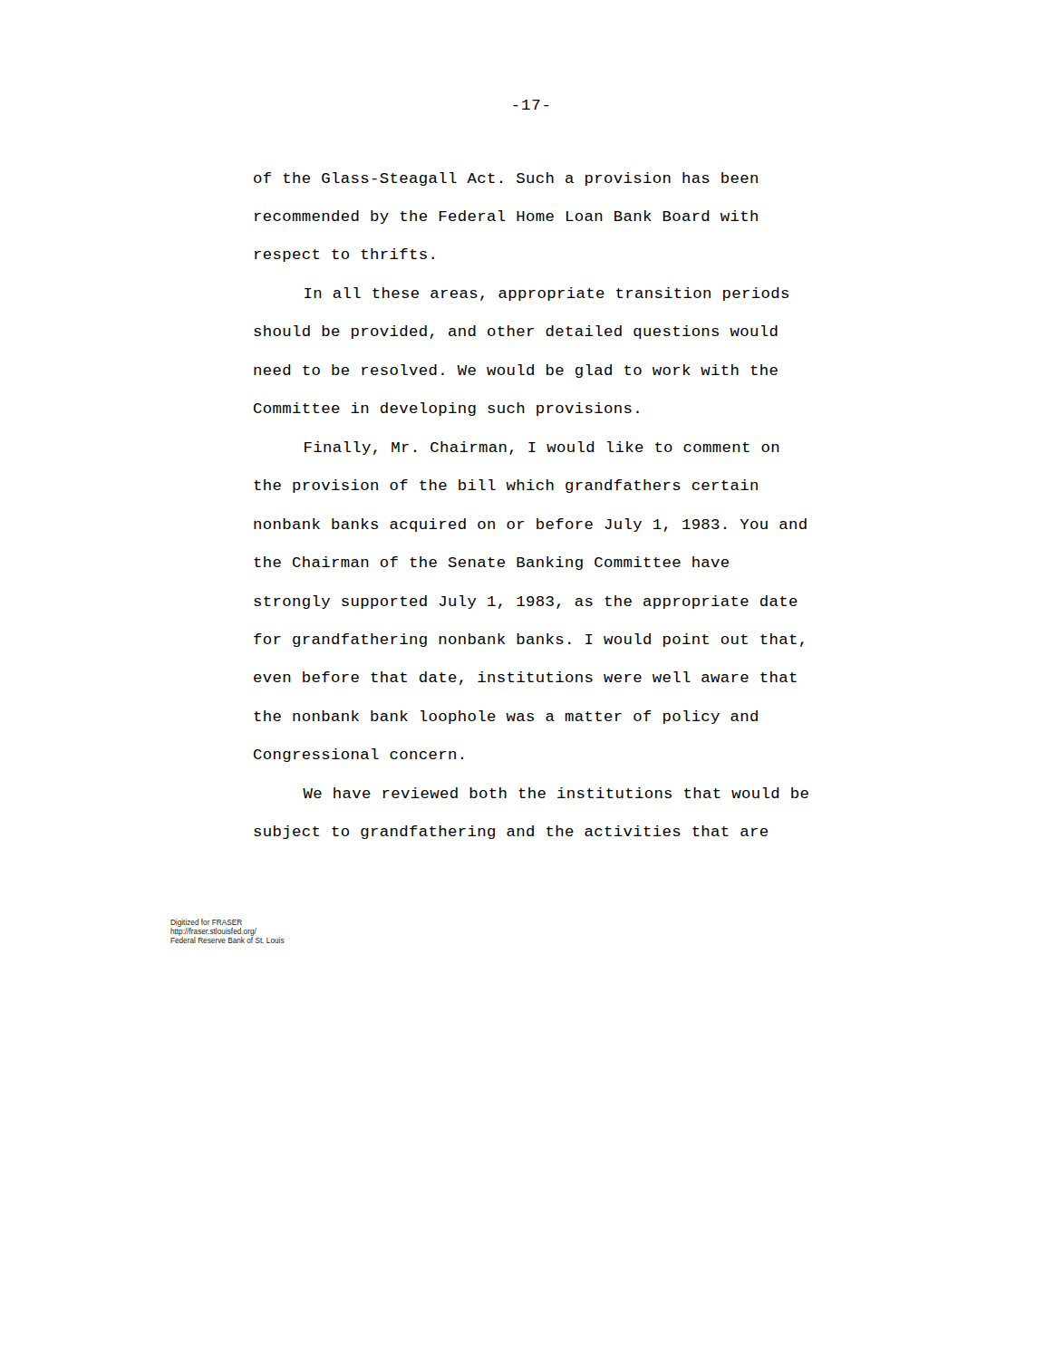-17-
of the Glass-Steagall Act. Such a provision has been recommended by the Federal Home Loan Bank Board with respect to thrifts.
In all these areas, appropriate transition periods should be provided, and other detailed questions would need to be resolved. We would be glad to work with the Committee in developing such provisions.
Finally, Mr. Chairman, I would like to comment on the provision of the bill which grandfathers certain nonbank banks acquired on or before July 1, 1983. You and the Chairman of the Senate Banking Committee have strongly supported July 1, 1983, as the appropriate date for grandfathering nonbank banks. I would point out that, even before that date, institutions were well aware that the nonbank bank loophole was a matter of policy and Congressional concern.
We have reviewed both the institutions that would be subject to grandfathering and the activities that are
Digitized for FRASER
http://fraser.stlouisfed.org/
Federal Reserve Bank of St. Louis